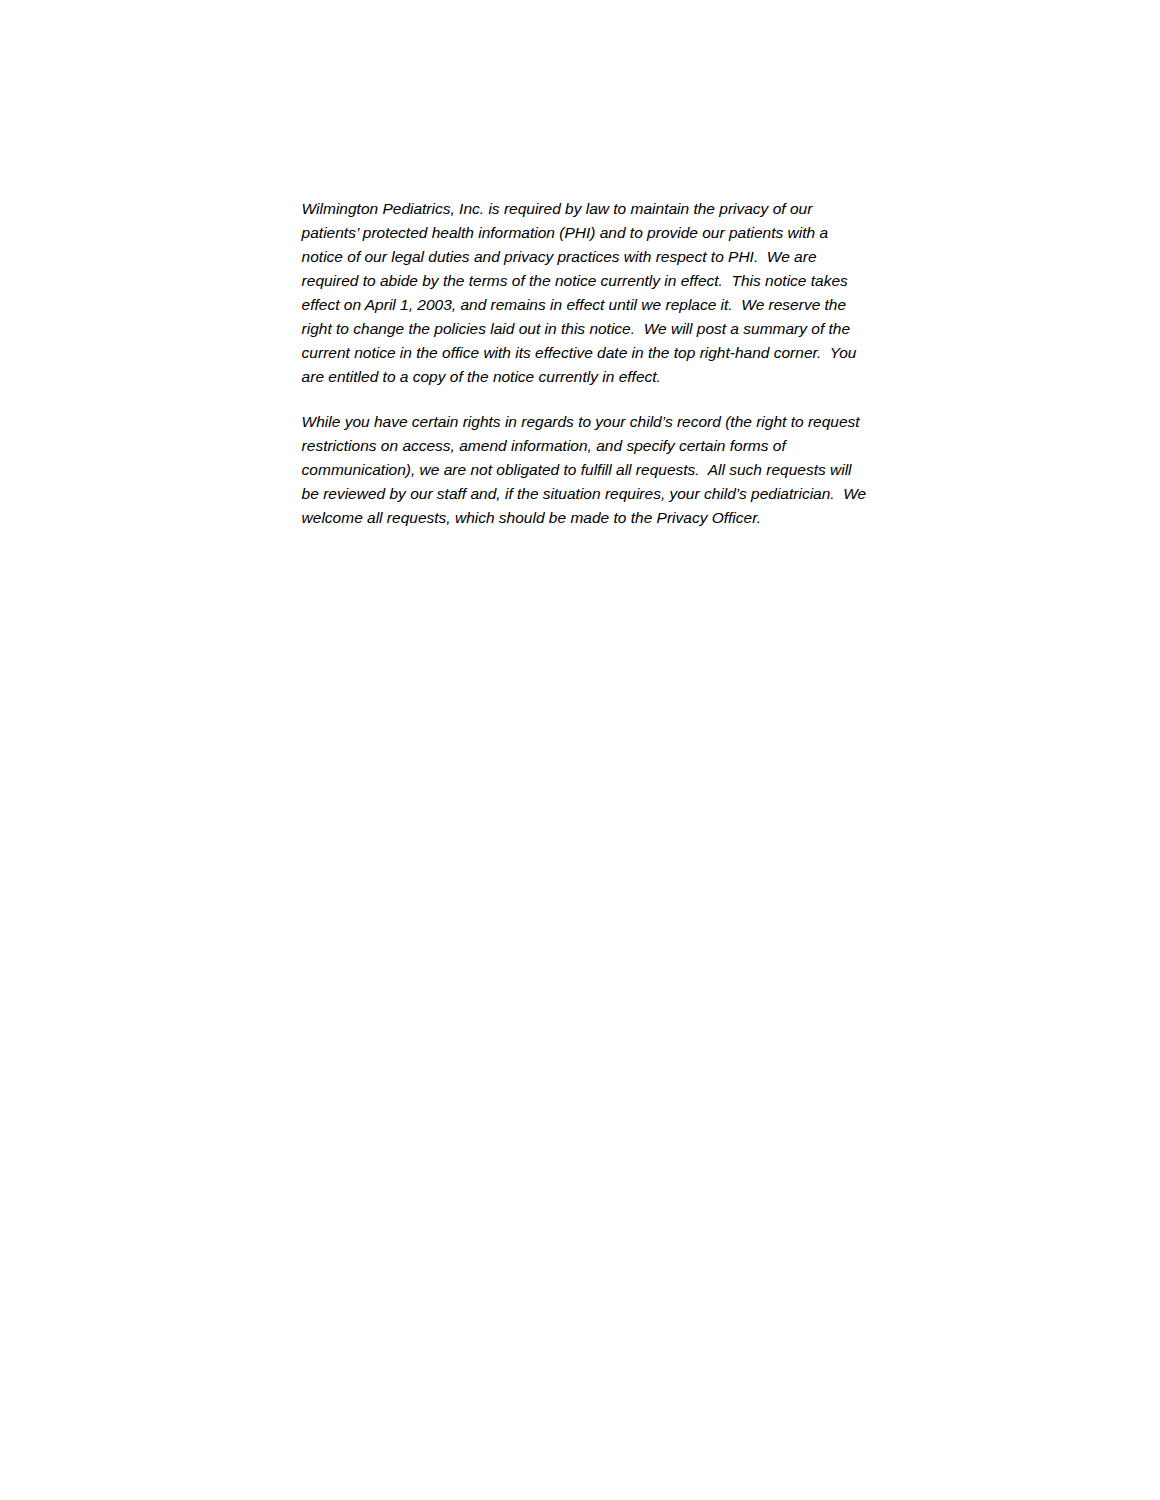Wilmington Pediatrics, Inc. is required by law to maintain the privacy of our patients’ protected health information (PHI) and to provide our patients with a notice of our legal duties and privacy practices with respect to PHI. We are required to abide by the terms of the notice currently in effect. This notice takes effect on April 1, 2003, and remains in effect until we replace it. We reserve the right to change the policies laid out in this notice. We will post a summary of the current notice in the office with its effective date in the top right-hand corner. You are entitled to a copy of the notice currently in effect.
While you have certain rights in regards to your child’s record (the right to request restrictions on access, amend information, and specify certain forms of communication), we are not obligated to fulfill all requests. All such requests will be reviewed by our staff and, if the situation requires, your child’s pediatrician. We welcome all requests, which should be made to the Privacy Officer.